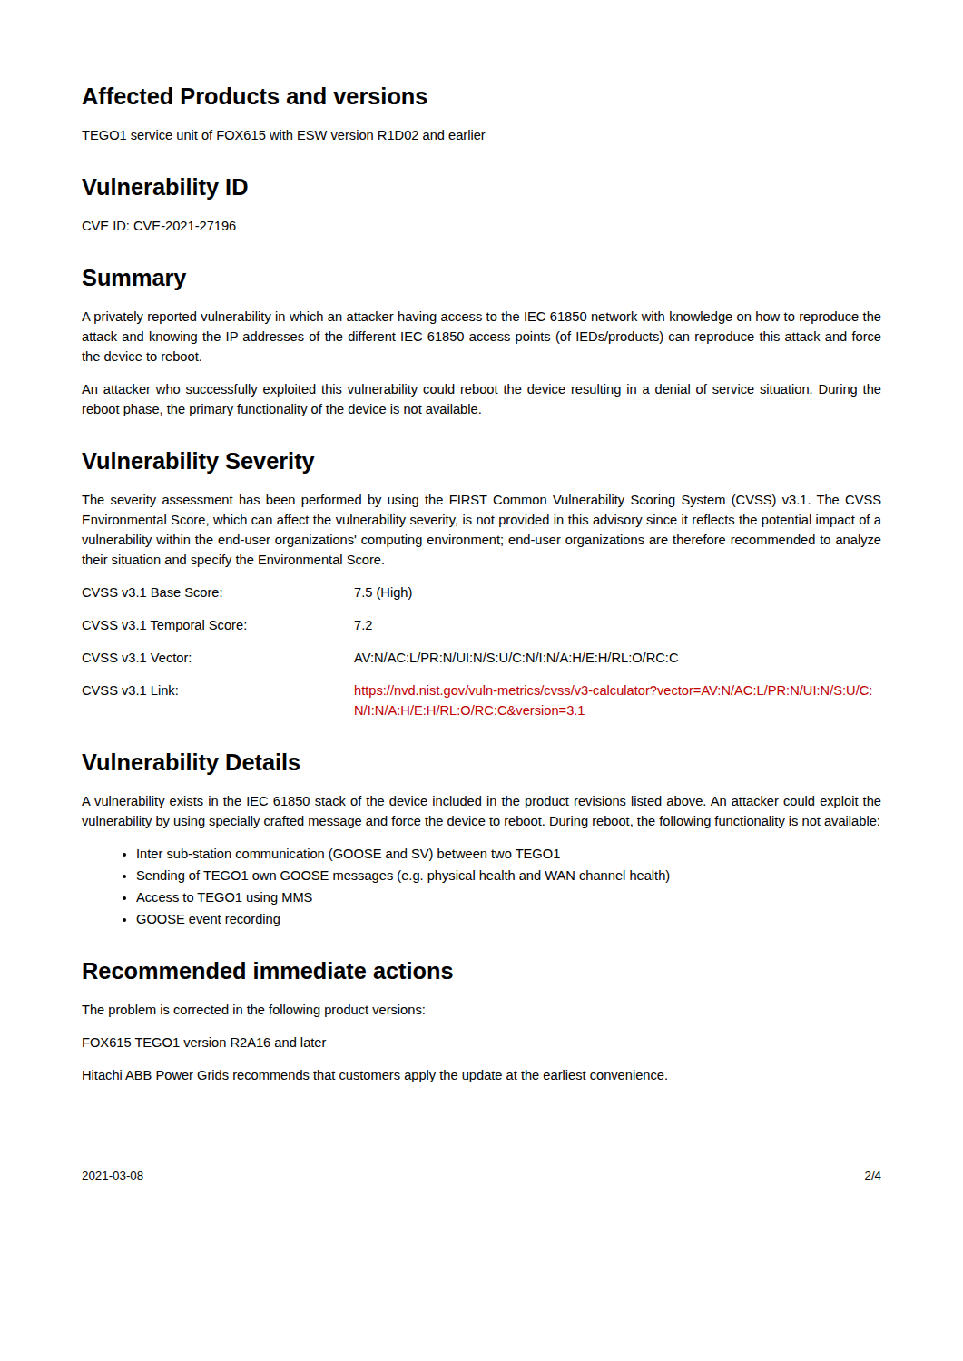Affected Products and versions
TEGO1 service unit of FOX615 with ESW version R1D02 and earlier
Vulnerability ID
CVE ID: CVE-2021-27196
Summary
A privately reported vulnerability in which an attacker having access to the IEC 61850 network with knowledge on how to reproduce the attack and knowing the IP addresses of the different IEC 61850 access points (of IEDs/products) can reproduce this attack and force the device to reboot.
An attacker who successfully exploited this vulnerability could reboot the device resulting in a denial of service situation. During the reboot phase, the primary functionality of the device is not available.
Vulnerability Severity
The severity assessment has been performed by using the FIRST Common Vulnerability Scoring System (CVSS) v3.1. The CVSS Environmental Score, which can affect the vulnerability severity, is not provided in this advisory since it reflects the potential impact of a vulnerability within the end-user organizations' computing environment; end-user organizations are therefore recommended to analyze their situation and specify the Environmental Score.
CVSS v3.1 Base Score:
7.5 (High)
CVSS v3.1 Temporal Score:
7.2
CVSS v3.1 Vector:
AV:N/AC:L/PR:N/UI:N/S:U/C:N/I:N/A:H/E:H/RL:O/RC:C
CVSS v3.1 Link:
https://nvd.nist.gov/vuln-metrics/cvss/v3-calculator?vector=AV:N/AC:L/PR:N/UI:N/S:U/C:N/I:N/A:H/E:H/RL:O/RC:C&version=3.1
Vulnerability Details
A vulnerability exists in the IEC 61850 stack of the device included in the product revisions listed above. An attacker could exploit the vulnerability by using specially crafted message and force the device to reboot. During reboot, the following functionality is not available:
Inter sub-station communication (GOOSE and SV) between two TEGO1
Sending of TEGO1 own GOOSE messages (e.g. physical health and WAN channel health)
Access to TEGO1 using MMS
GOOSE event recording
Recommended immediate actions
The problem is corrected in the following product versions:
FOX615 TEGO1 version R2A16 and later
Hitachi ABB Power Grids recommends that customers apply the update at the earliest convenience.
2021-03-08
2/4